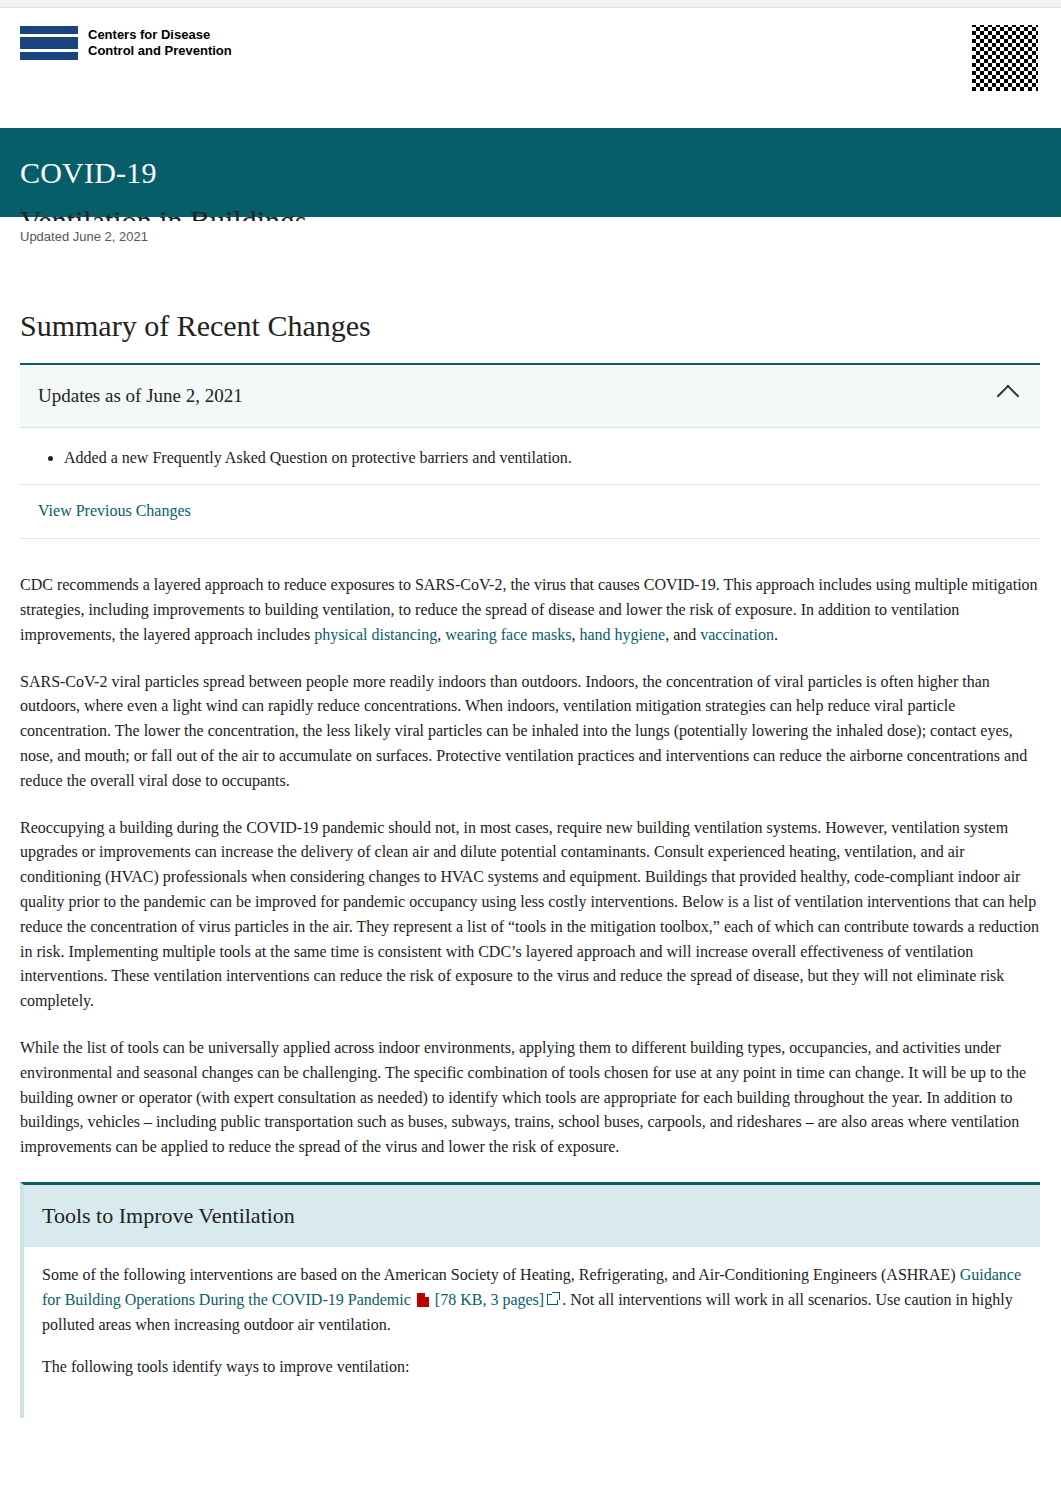Centers for Disease
Control and Prevention
COVID-19
Ventilation in Buildings
Updated June 2, 2021
Summary of Recent Changes
Updates as of June 2, 2021
Added a new Frequently Asked Question on protective barriers and ventilation.
View Previous Changes
CDC recommends a layered approach to reduce exposures to SARS-CoV-2, the virus that causes COVID-19. This approach includes using multiple mitigation strategies, including improvements to building ventilation, to reduce the spread of disease and lower the risk of exposure. In addition to ventilation improvements, the layered approach includes physical distancing, wearing face masks, hand hygiene, and vaccination.
SARS-CoV-2 viral particles spread between people more readily indoors than outdoors. Indoors, the concentration of viral particles is often higher than outdoors, where even a light wind can rapidly reduce concentrations. When indoors, ventilation mitigation strategies can help reduce viral particle concentration. The lower the concentration, the less likely viral particles can be inhaled into the lungs (potentially lowering the inhaled dose); contact eyes, nose, and mouth; or fall out of the air to accumulate on surfaces. Protective ventilation practices and interventions can reduce the airborne concentrations and reduce the overall viral dose to occupants.
Reoccupying a building during the COVID-19 pandemic should not, in most cases, require new building ventilation systems. However, ventilation system upgrades or improvements can increase the delivery of clean air and dilute potential contaminants. Consult experienced heating, ventilation, and air conditioning (HVAC) professionals when considering changes to HVAC systems and equipment. Buildings that provided healthy, code-compliant indoor air quality prior to the pandemic can be improved for pandemic occupancy using less costly interventions. Below is a list of ventilation interventions that can help reduce the concentration of virus particles in the air. They represent a list of “tools in the mitigation toolbox,” each of which can contribute towards a reduction in risk. Implementing multiple tools at the same time is consistent with CDC’s layered approach and will increase overall effectiveness of ventilation interventions. These ventilation interventions can reduce the risk of exposure to the virus and reduce the spread of disease, but they will not eliminate risk completely.
While the list of tools can be universally applied across indoor environments, applying them to different building types, occupancies, and activities under environmental and seasonal changes can be challenging. The specific combination of tools chosen for use at any point in time can change. It will be up to the building owner or operator (with expert consultation as needed) to identify which tools are appropriate for each building throughout the year. In addition to buildings, vehicles – including public transportation such as buses, subways, trains, school buses, carpools, and rideshares – are also areas where ventilation improvements can be applied to reduce the spread of the virus and lower the risk of exposure.
Tools to Improve Ventilation
Some of the following interventions are based on the American Society of Heating, Refrigerating, and Air-Conditioning Engineers (ASHRAE) Guidance for Building Operations During the COVID-19 Pandemic [78 KB, 3 pages] . Not all interventions will work in all scenarios. Use caution in highly polluted areas when increasing outdoor air ventilation.
The following tools identify ways to improve ventilation: